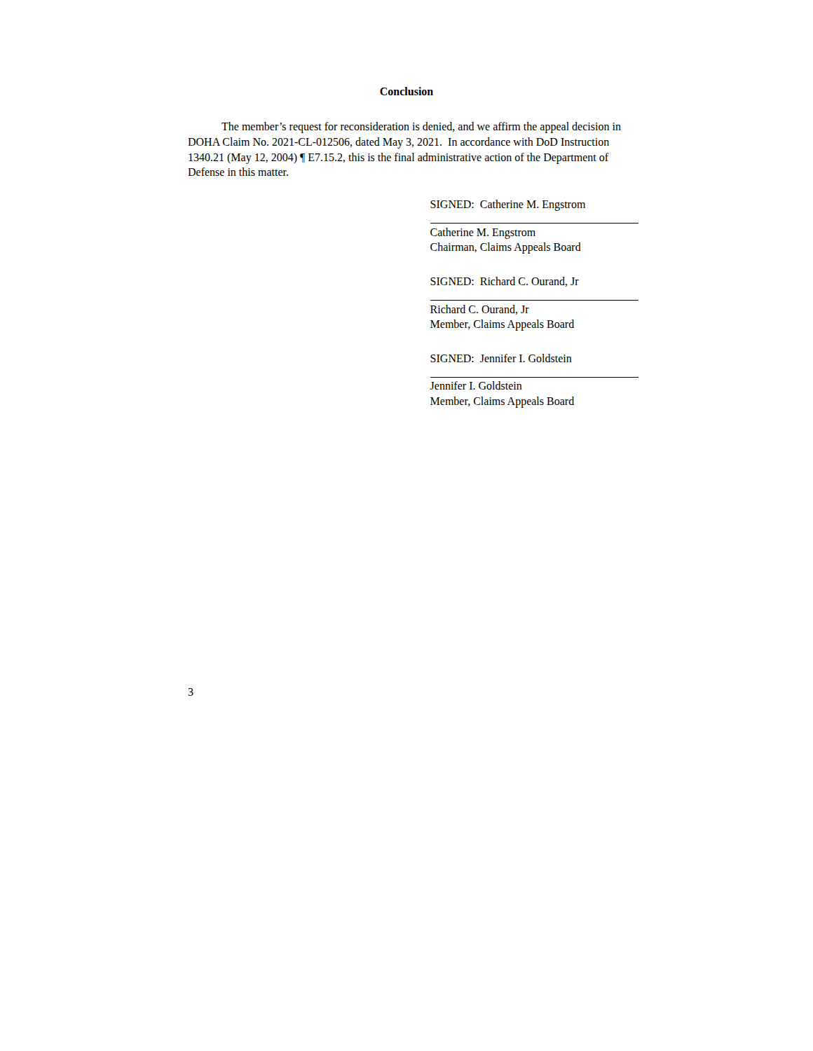Conclusion
The member’s request for reconsideration is denied, and we affirm the appeal decision in DOHA Claim No. 2021-CL-012506, dated May 3, 2021. In accordance with DoD Instruction 1340.21 (May 12, 2004) ¶ E7.15.2, this is the final administrative action of the Department of Defense in this matter.
SIGNED: Catherine M. Engstrom
Catherine M. Engstrom
Chairman, Claims Appeals Board
SIGNED: Richard C. Ourand, Jr
Richard C. Ourand, Jr
Member, Claims Appeals Board
SIGNED: Jennifer I. Goldstein
Jennifer I. Goldstein
Member, Claims Appeals Board
3